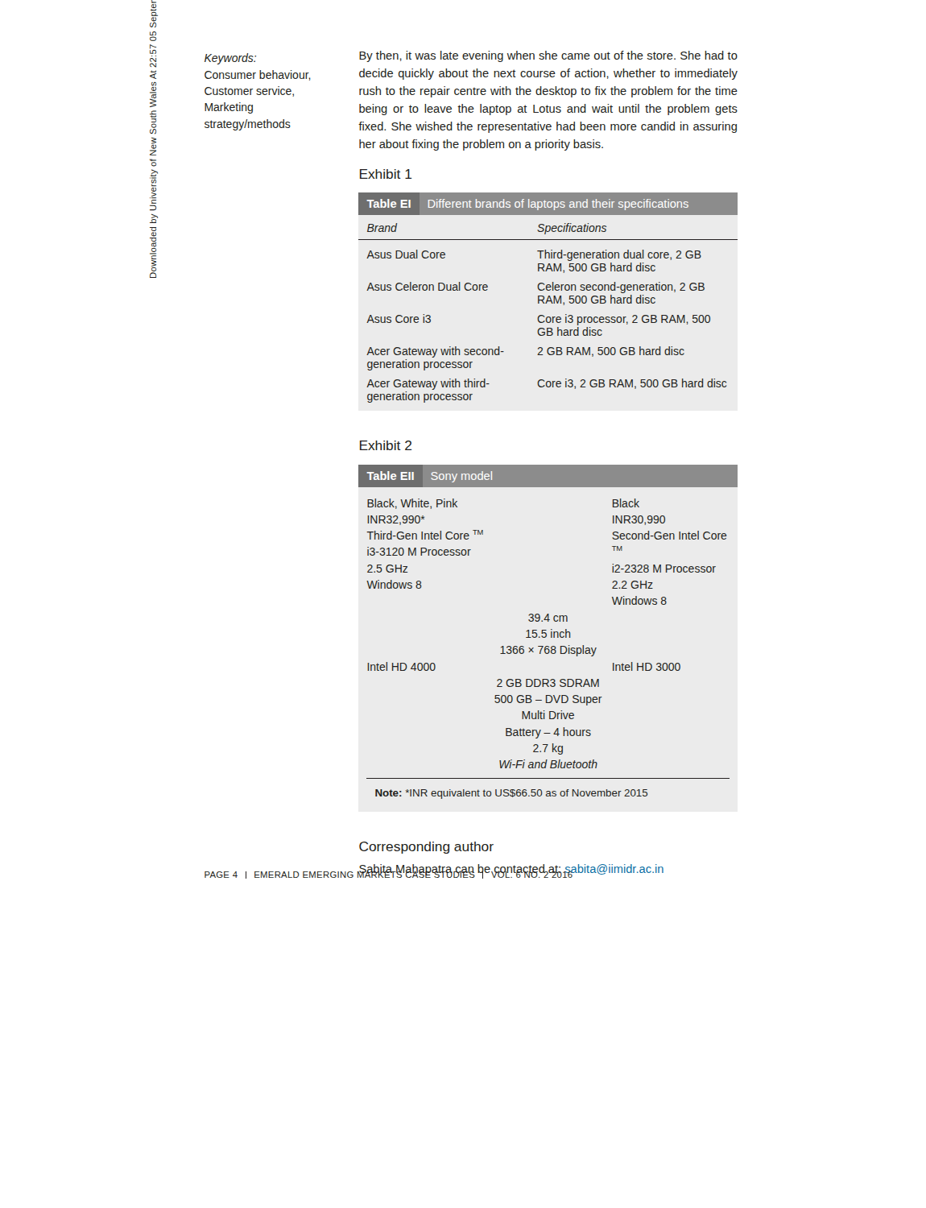Downloaded by University of New South Wales At 22:57 05 September 2016 (PT)
Keywords:
Consumer behaviour,
Customer service,
Marketing strategy/methods
By then, it was late evening when she came out of the store. She had to decide quickly about the next course of action, whether to immediately rush to the repair centre with the desktop to fix the problem for the time being or to leave the laptop at Lotus and wait until the problem gets fixed. She wished the representative had been more candid in assuring her about fixing the problem on a priority basis.
Exhibit 1
Table EI
Different brands of laptops and their specifications
| Brand | Specifications |
| --- | --- |
| Asus Dual Core | Third-generation dual core, 2 GB RAM, 500 GB hard disc |
| Asus Celeron Dual Core | Celeron second-generation, 2 GB RAM, 500 GB hard disc |
| Asus Core i3 | Core i3 processor, 2 GB RAM, 500 GB hard disc |
| Acer Gateway with second-generation processor | 2 GB RAM, 500 GB hard disc |
| Acer Gateway with third-generation processor | Core i3, 2 GB RAM, 500 GB hard disc |
Exhibit 2
Table EII
Sony model
Black, White, Pink
INR32,990*
Third-Gen Intel Core TM
i3-3120 M Processor 2.5 GHz
Windows 8
Black
INR30,990
Second-Gen Intel Core TM
i2-2328 M Processor 2.2 GHz
Windows 8
39.4 cm
15.5 inch
1366 × 768 Display
Intel HD 4000
Intel HD 3000
2 GB DDR3 SDRAM
500 GB – DVD Super Multi Drive
Battery – 4 hours
2.7 kg
Wi-Fi and Bluetooth
Note: *INR equivalent to US$66.50 as of November 2015
Corresponding author
Sabita Mahapatra can be contacted at: sabita@iimidr.ac.in
PAGE 4 EMERALD EMERGING MARKETS CASE STUDIES VOL. 6 NO. 2 2016